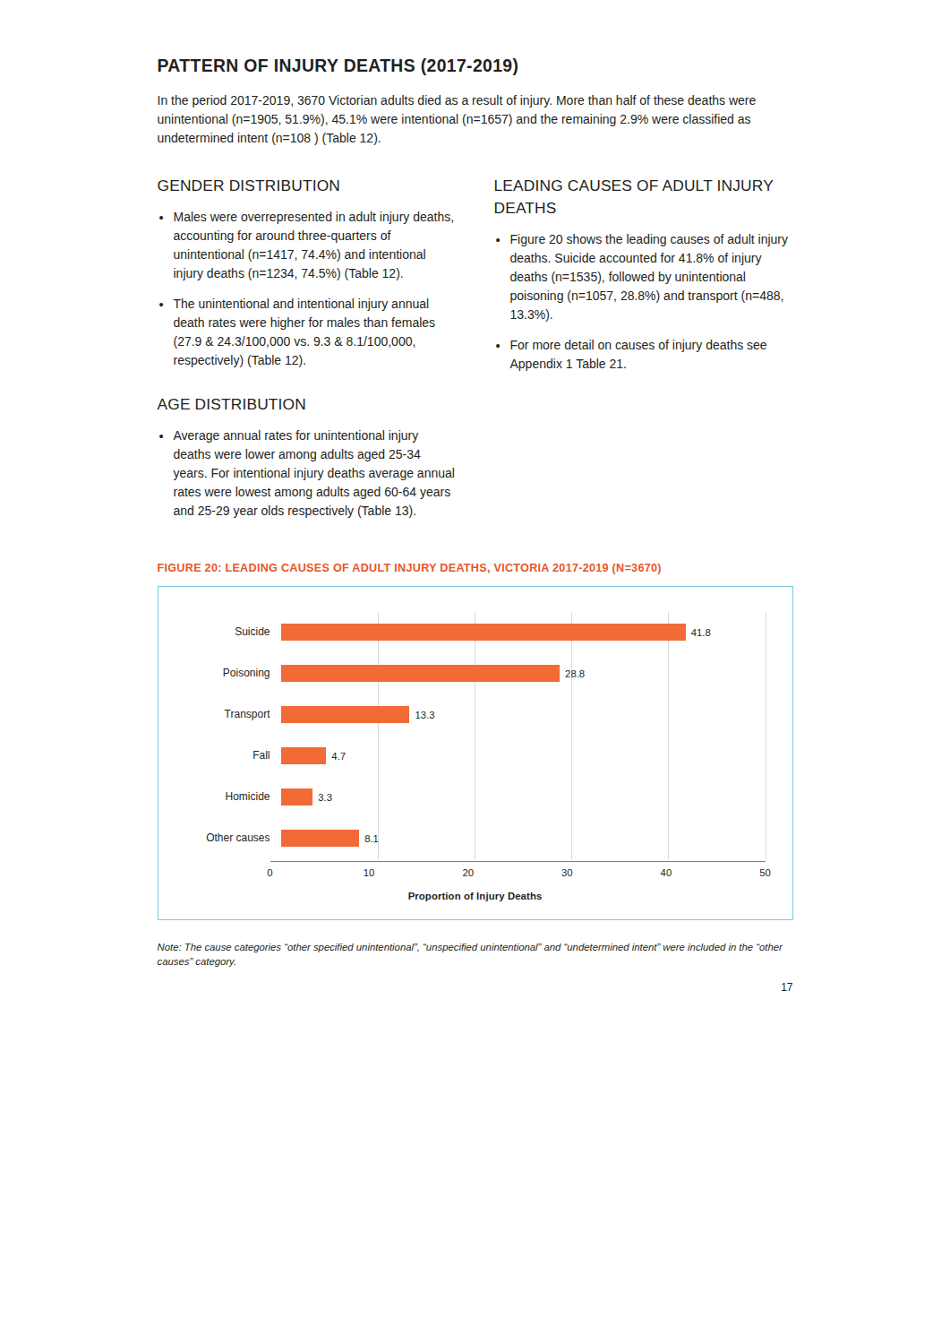PATTERN OF INJURY DEATHS (2017-2019)
In the period 2017-2019, 3670 Victorian adults died as a result of injury. More than half of these deaths were unintentional (n=1905, 51.9%), 45.1% were intentional (n=1657) and the remaining 2.9% were classified as undetermined intent (n=108 ) (Table 12).
Gender distribution
Males were overrepresented in adult injury deaths, accounting for around three-quarters of unintentional (n=1417, 74.4%) and intentional injury deaths (n=1234, 74.5%) (Table 12).
The unintentional and intentional injury annual death rates were higher for males than females (27.9 & 24.3/100,000 vs. 9.3 & 8.1/100,000, respectively) (Table 12).
Age distribution
Average annual rates for unintentional injury deaths were lower among adults aged 25-34 years. For intentional injury deaths average annual rates were lowest among adults aged 60-64 years and 25-29 year olds respectively (Table 13).
Leading causes of adult injury deaths
Figure 20 shows the leading causes of adult injury deaths. Suicide accounted for 41.8% of injury deaths (n=1535), followed by unintentional poisoning (n=1057, 28.8%) and transport (n=488, 13.3%).
For more detail on causes of injury deaths see Appendix 1 Table 21.
Figure 20: Leading causes of adult injury deaths, Victoria 2017-2019 (n=3670)
Suicide
41.8
Poisoning
28.8
Transport
13.3
Fall
4.7
Homicide
3.3
Other causes
8.1
0 10 20 30 40 50
Proportion of Injury Deaths
Note: The cause categories “other specified unintentional”, “unspecified unintentional” and “undetermined intent” were included in the “other causes” category.
17